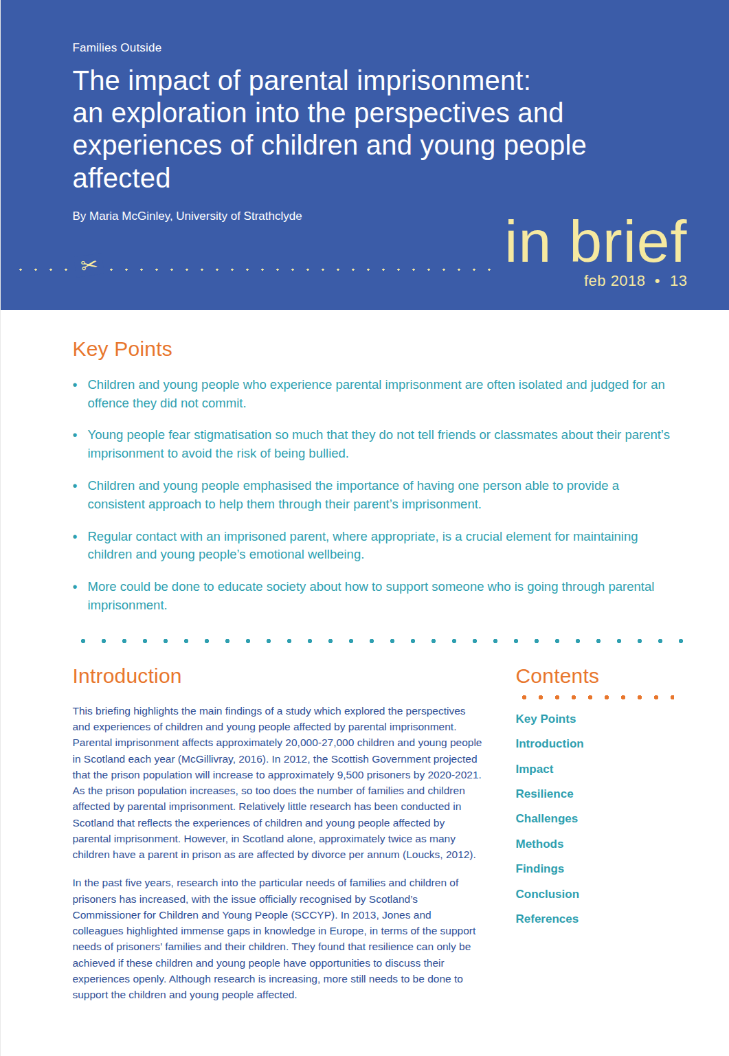Families Outside
The impact of parental imprisonment:
an exploration into the perspectives and
experiences of children and young people affected
By Maria McGinley, University of Strathclyde
✂
in brief feb 2018 •13
Key Points
Children and young people who experience parental imprisonment are often isolated and judged for an offence they did not commit.
Young people fear stigmatisation so much that they do not tell friends or classmates about their parent’s imprisonment to avoid the risk of being bullied.
Children and young people emphasised the importance of having one person able to provide a consistent approach to help them through their parent’s imprisonment.
Regular contact with an imprisoned parent, where appropriate, is a crucial element for maintaining children and young people’s emotional wellbeing.
More could be done to educate society about how to support someone who is going through parental imprisonment.
Introduction
This briefing highlights the main findings of a study which explored the perspectives and experiences of children and young people affected by parental imprisonment. Parental imprisonment affects approximately 20,000-27,000 children and young people in Scotland each year (McGillivray, 2016). In 2012, the Scottish Government projected that the prison population will increase to approximately 9,500 prisoners by 2020-2021. As the prison population increases, so too does the number of families and children affected by parental imprisonment. Relatively little research has been conducted in Scotland that reflects the experiences of children and young people affected by parental imprisonment. However, in Scotland alone, approximately twice as many children have a parent in prison as are affected by divorce per annum (Loucks, 2012).
In the past five years, research into the particular needs of families and children of prisoners has increased, with the issue officially recognised by Scotland’s Commissioner for Children and Young People (SCCYP). In 2013, Jones and colleagues highlighted immense gaps in knowledge in Europe, in terms of the support needs of prisoners’ families and their children. They found that resilience can only be achieved if these children and young people have opportunities to discuss their experiences openly. Although research is increasing, more still needs to be done to support the children and young people affected.
Contents
Key Points
Introduction
Impact
Resilience
Challenges
Methods
Findings
Conclusion
References